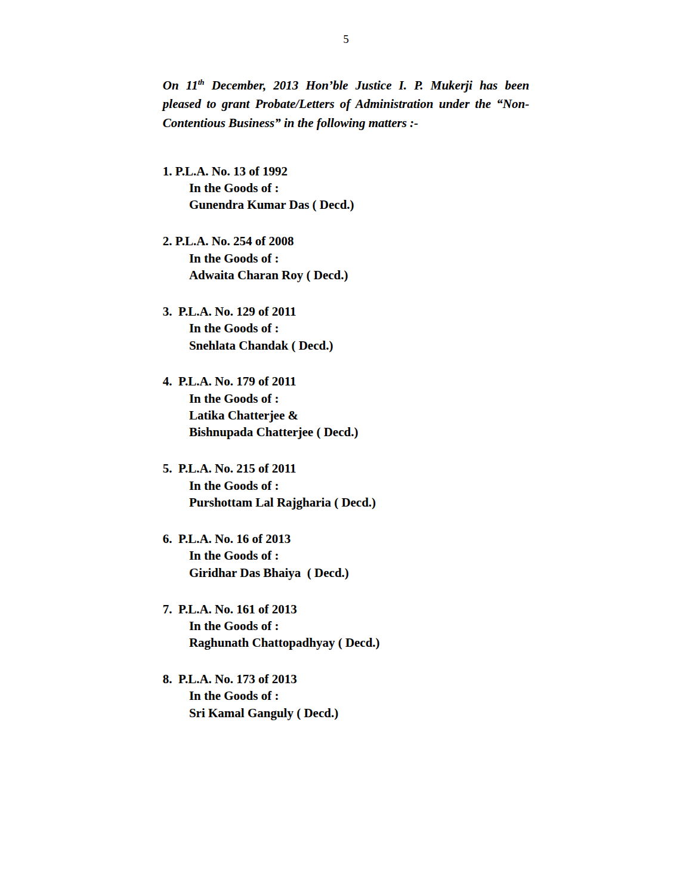5
On 11th December, 2013 Hon’ble Justice I. P. Mukerji has been pleased to grant Probate/Letters of Administration under the “Non-Contentious Business” in the following matters :-
1. P.L.A. No. 13 of 1992 In the Goods of : Gunendra Kumar Das ( Decd.)
2. P.L.A. No. 254 of 2008 In the Goods of : Adwaita Charan Roy ( Decd.)
3. P.L.A. No. 129 of 2011 In the Goods of : Snehlata Chandak ( Decd.)
4. P.L.A. No. 179 of 2011 In the Goods of : Latika Chatterjee & Bishnupada Chatterjee ( Decd.)
5. P.L.A. No. 215 of 2011 In the Goods of : Purshottam Lal Rajgharia ( Decd.)
6. P.L.A. No. 16 of 2013 In the Goods of : Giridhar Das Bhaiya ( Decd.)
7. P.L.A. No. 161 of 2013 In the Goods of : Raghunath Chattopadhyay ( Decd.)
8. P.L.A. No. 173 of 2013 In the Goods of : Sri Kamal Ganguly ( Decd.)